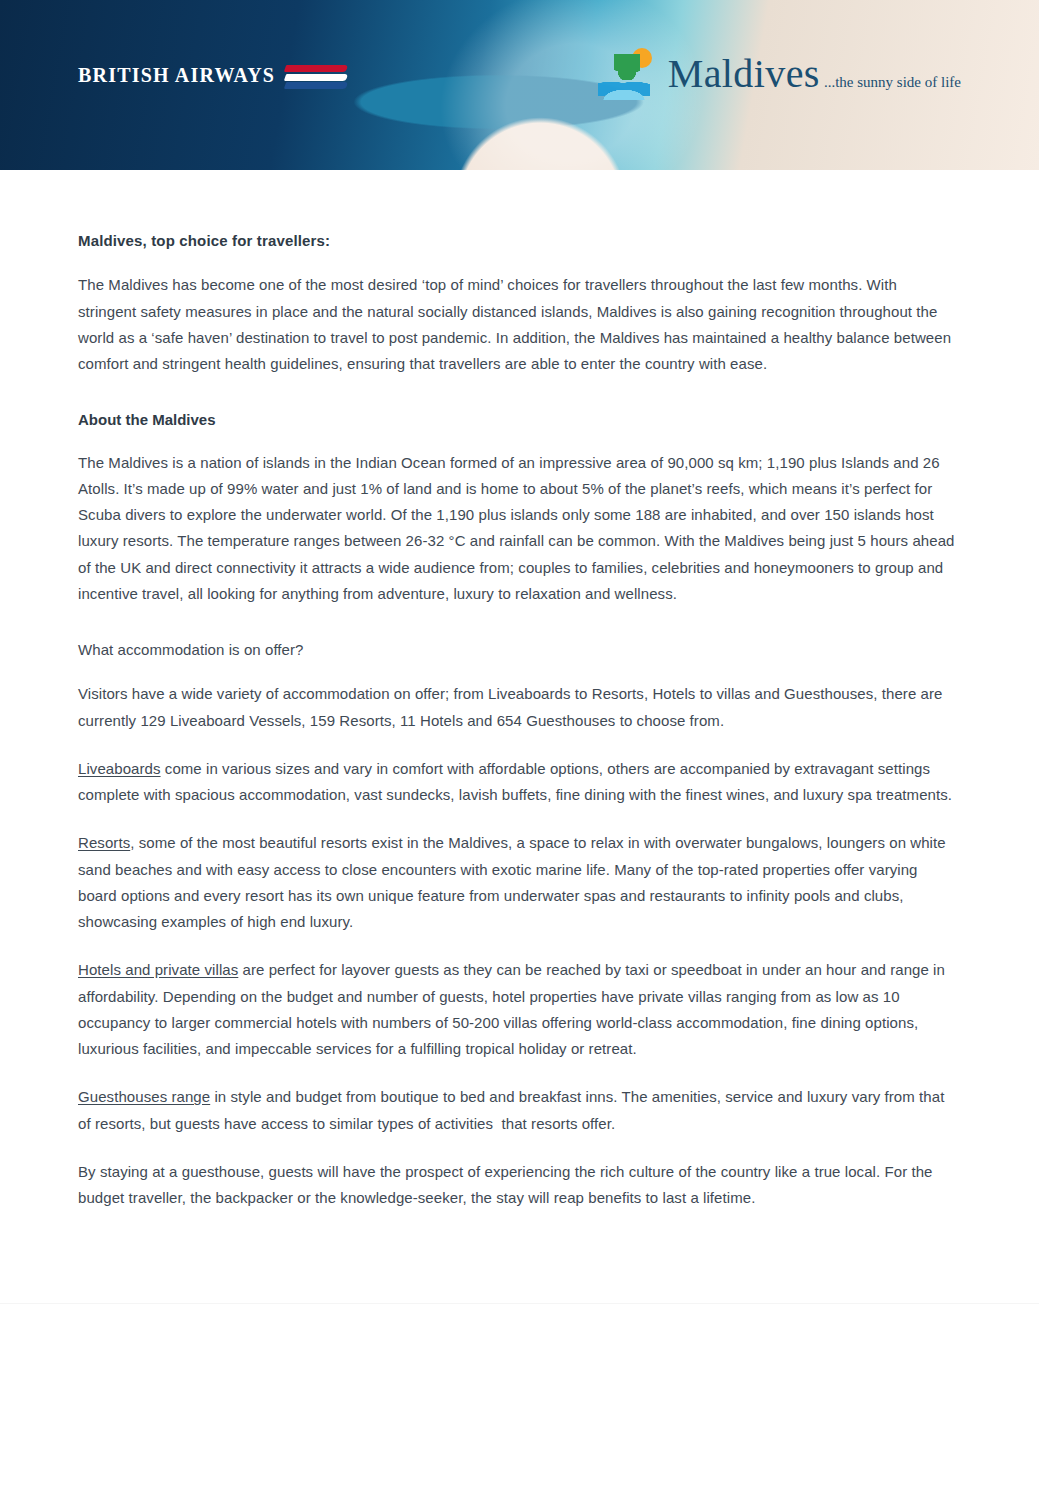BRITISH AIRWAYS
Maldives ...the sunny side of life
Maldives, top choice for travellers:
The Maldives has become one of the most desired ‘top of mind’ choices for travellers throughout the last few months. With stringent safety measures in place and the natural socially distanced islands, Maldives is also gaining recognition throughout the world as a ‘safe haven’ destination to travel to post pandemic. In addition, the Maldives has maintained a healthy balance between comfort and stringent health guidelines, ensuring that travellers are able to enter the country with ease.
About the Maldives
The Maldives is a nation of islands in the Indian Ocean formed of an impressive area of 90,000 sq km; 1,190 plus Islands and 26 Atolls. It’s made up of 99% water and just 1% of land and is home to about 5% of the planet’s reefs, which means it’s perfect for Scuba divers to explore the underwater world. Of the 1,190 plus islands only some 188 are inhabited, and over 150 islands host luxury resorts. The temperature ranges between 26-32 °C and rainfall can be common. With the Maldives being just 5 hours ahead of the UK and direct connectivity it attracts a wide audience from; couples to families, celebrities and honeymooners to group and incentive travel, all looking for anything from adventure, luxury to relaxation and wellness.
What accommodation is on offer?
Visitors have a wide variety of accommodation on offer; from Liveaboards to Resorts, Hotels to villas and Guesthouses, there are currently 129 Liveaboard Vessels, 159 Resorts, 11 Hotels and 654 Guesthouses to choose from.
Liveaboards come in various sizes and vary in comfort with affordable options, others are accompanied by extravagant settings complete with spacious accommodation, vast sundecks, lavish buffets, fine dining with the finest wines, and luxury spa treatments.
Resorts, some of the most beautiful resorts exist in the Maldives, a space to relax in with overwater bungalows, loungers on white sand beaches and with easy access to close encounters with exotic marine life. Many of the top-rated properties offer varying board options and every resort has its own unique feature from underwater spas and restaurants to infinity pools and clubs, showcasing examples of high end luxury.
Hotels and private villas are perfect for layover guests as they can be reached by taxi or speedboat in under an hour and range in affordability. Depending on the budget and number of guests, hotel properties have private villas ranging from as low as 10 occupancy to larger commercial hotels with numbers of 50-200 villas offering world-class accommodation, fine dining options, luxurious facilities, and impeccable services for a fulfilling tropical holiday or retreat.
Guesthouses range in style and budget from boutique to bed and breakfast inns. The amenities, service and luxury vary from that of resorts, but guests have access to similar types of activities that resorts offer.
By staying at a guesthouse, guests will have the prospect of experiencing the rich culture of the country like a true local. For the budget traveller, the backpacker or the knowledge-seeker, the stay will reap benefits to last a lifetime.